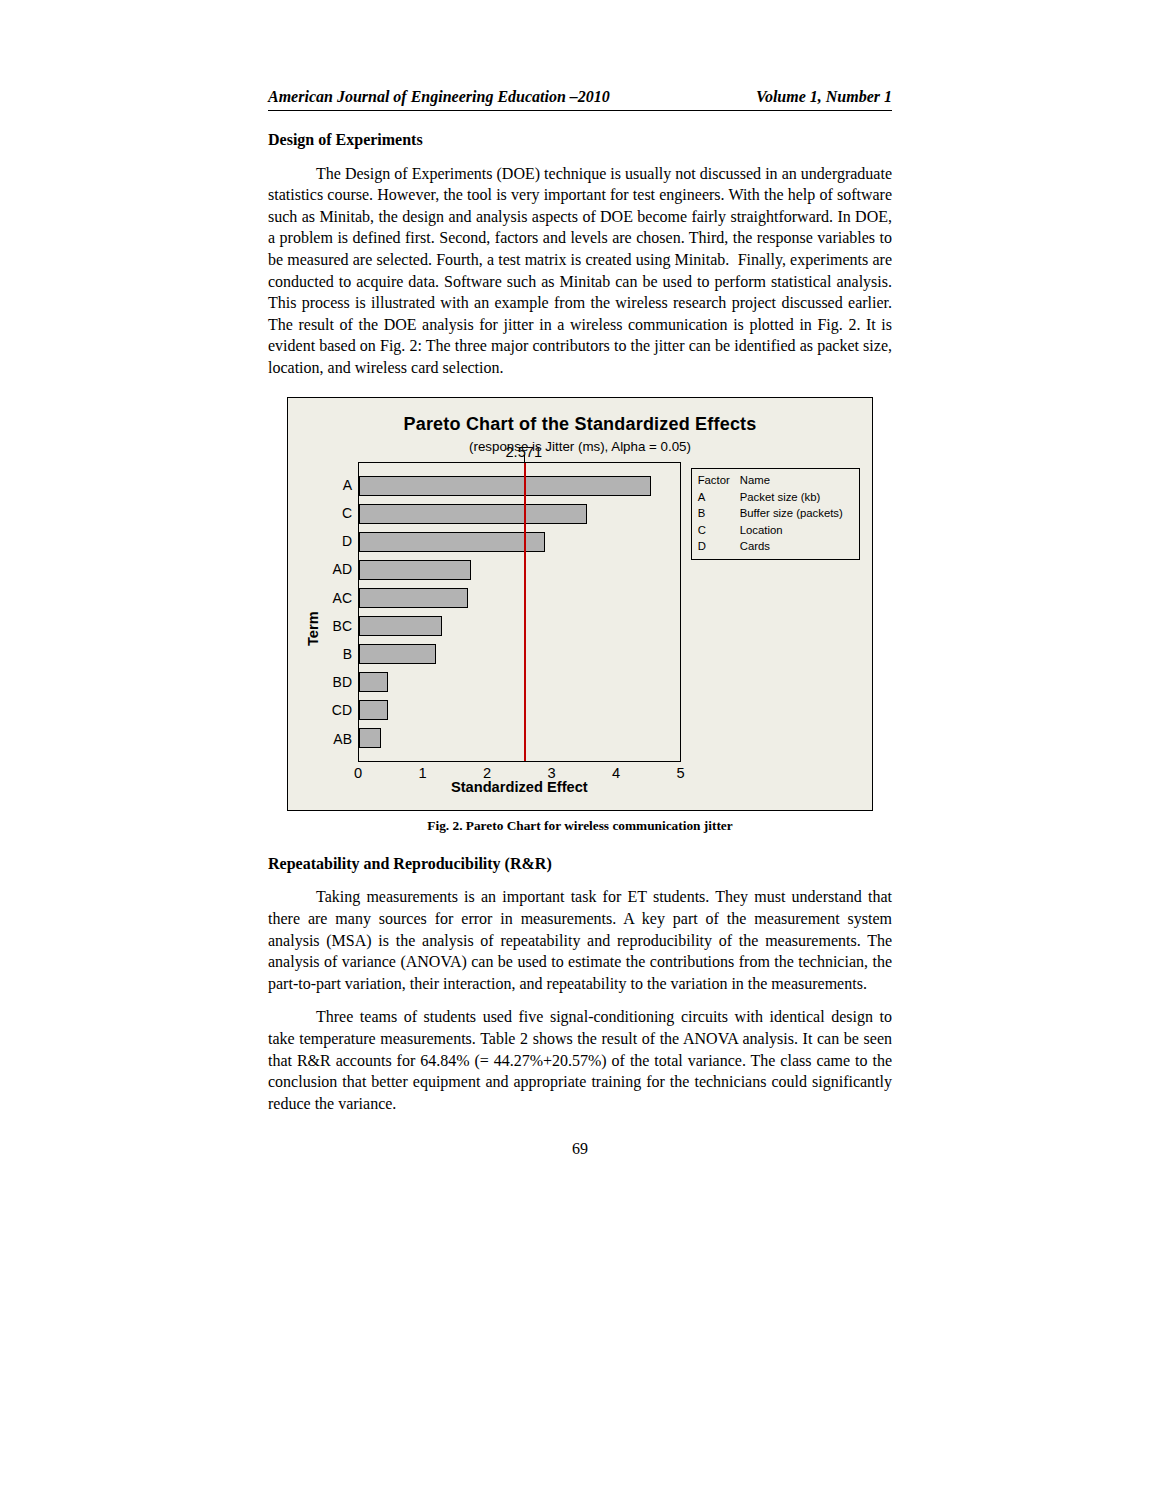American Journal of Engineering Education –2010
Volume 1, Number 1
Design of Experiments
The Design of Experiments (DOE) technique is usually not discussed in an undergraduate statistics course. However, the tool is very important for test engineers. With the help of software such as Minitab, the design and analysis aspects of DOE become fairly straightforward. In DOE, a problem is defined first. Second, factors and levels are chosen. Third, the response variables to be measured are selected. Fourth, a test matrix is created using Minitab. Finally, experiments are conducted to acquire data. Software such as Minitab can be used to perform statistical analysis. This process is illustrated with an example from the wireless research project discussed earlier. The result of the DOE analysis for jitter in a wireless communication is plotted in Fig. 2. It is evident based on Fig. 2: The three major contributors to the jitter can be identified as packet size, location, and wireless card selection.
Pareto Chart of the Standardized Effects
(response is Jitter (ms), Alpha = 0.05)
Term
A
C
D
AD
AC
BC
B
BD
CD
AB
2.571
0 1 2 3 4 5
Standardized Effect
| Factor | Name |
| A | Packet size (kb) |
| B | Buffer size (packets) |
| C | Location |
| D | Cards |
Fig. 2. Pareto Chart for wireless communication jitter
Repeatability and Reproducibility (R&R)
Taking measurements is an important task for ET students. They must understand that there are many sources for error in measurements. A key part of the measurement system analysis (MSA) is the analysis of repeatability and reproducibility of the measurements. The analysis of variance (ANOVA) can be used to estimate the contributions from the technician, the part-to-part variation, their interaction, and repeatability to the variation in the measurements.
Three teams of students used five signal-conditioning circuits with identical design to take temperature measurements. Table 2 shows the result of the ANOVA analysis. It can be seen that R&R accounts for 64.84% (= 44.27%+20.57%) of the total variance. The class came to the conclusion that better equipment and appropriate training for the technicians could significantly reduce the variance.
69